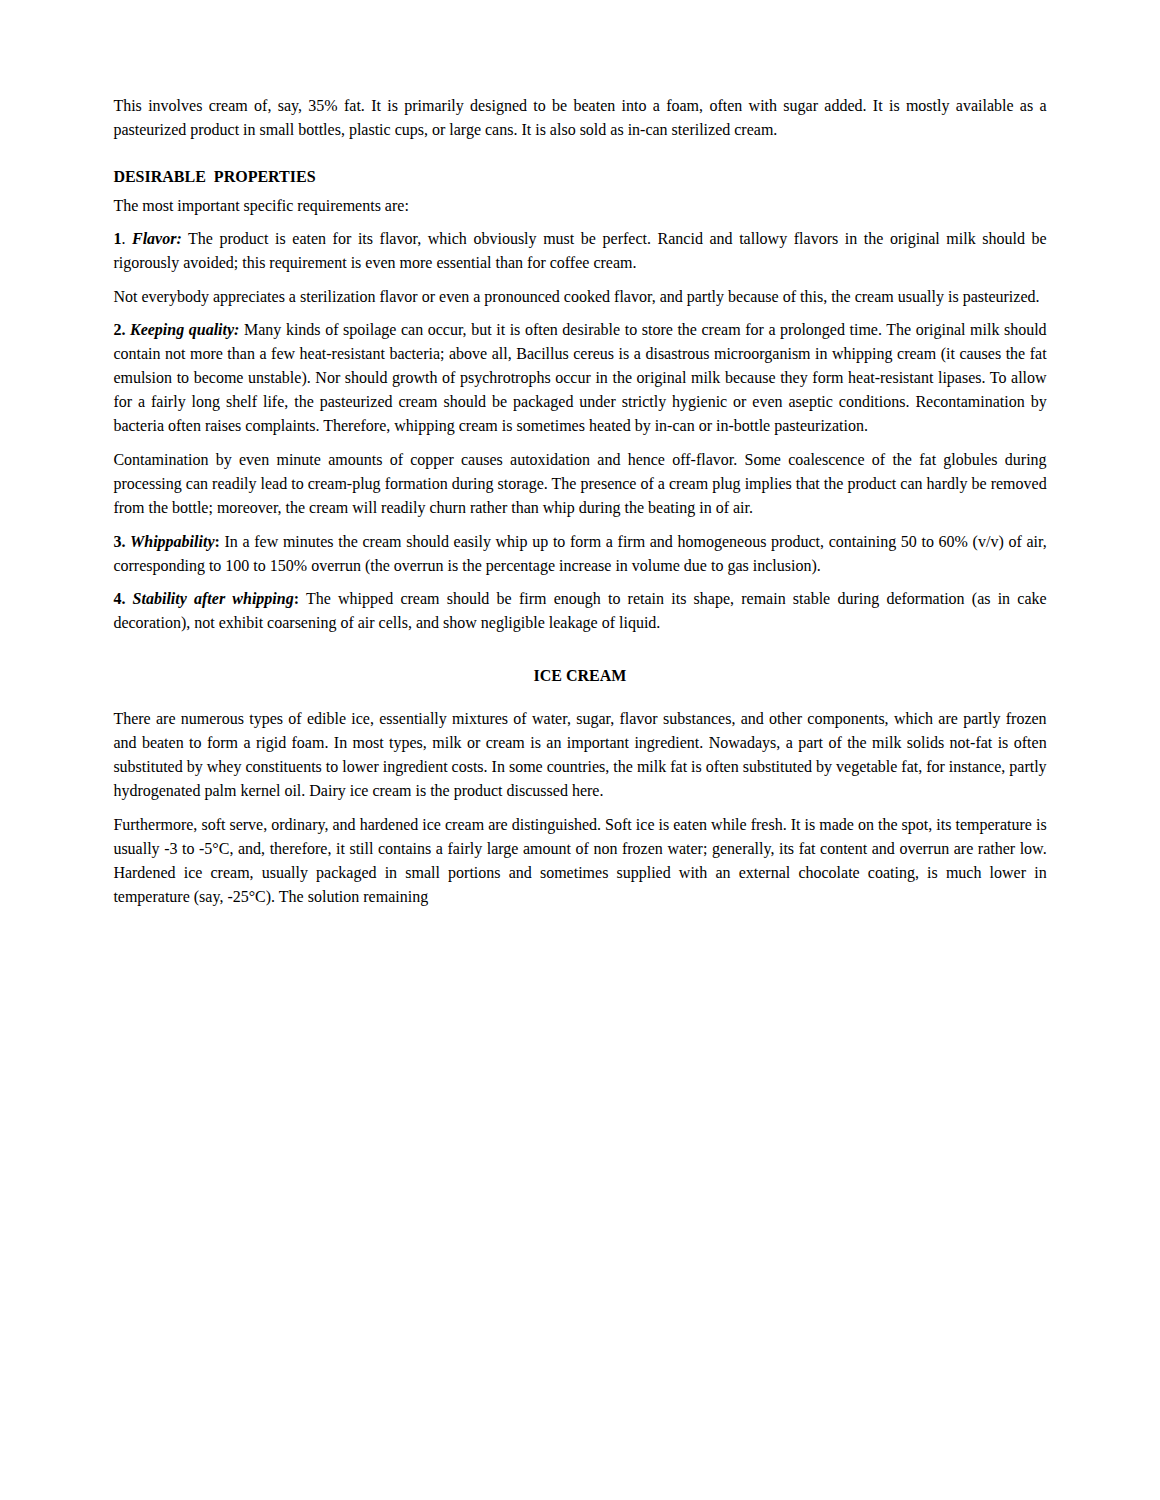This involves cream of, say, 35% fat. It is primarily designed to be beaten into a foam, often with sugar added. It is mostly available as a pasteurized product in small bottles, plastic cups, or large cans. It is also sold as in-can sterilized cream.
DESIRABLE PROPERTIES
The most important specific requirements are:
1. Flavor: The product is eaten for its flavor, which obviously must be perfect. Rancid and tallowy flavors in the original milk should be rigorously avoided; this requirement is even more essential than for coffee cream.
Not everybody appreciates a sterilization flavor or even a pronounced cooked flavor, and partly because of this, the cream usually is pasteurized.
2. Keeping quality: Many kinds of spoilage can occur, but it is often desirable to store the cream for a prolonged time. The original milk should contain not more than a few heat-resistant bacteria; above all, Bacillus cereus is a disastrous microorganism in whipping cream (it causes the fat emulsion to become unstable). Nor should growth of psychrotrophs occur in the original milk because they form heat-resistant lipases. To allow for a fairly long shelf life, the pasteurized cream should be packaged under strictly hygienic or even aseptic conditions. Recontamination by bacteria often raises complaints. Therefore, whipping cream is sometimes heated by in-can or in-bottle pasteurization.
Contamination by even minute amounts of copper causes autoxidation and hence off-flavor. Some coalescence of the fat globules during processing can readily lead to cream-plug formation during storage. The presence of a cream plug implies that the product can hardly be removed from the bottle; moreover, the cream will readily churn rather than whip during the beating in of air.
3. Whippability: In a few minutes the cream should easily whip up to form a firm and homogeneous product, containing 50 to 60% (v/v) of air, corresponding to 100 to 150% overrun (the overrun is the percentage increase in volume due to gas inclusion).
4. Stability after whipping: The whipped cream should be firm enough to retain its shape, remain stable during deformation (as in cake decoration), not exhibit coarsening of air cells, and show negligible leakage of liquid.
ICE CREAM
There are numerous types of edible ice, essentially mixtures of water, sugar, flavor substances, and other components, which are partly frozen and beaten to form a rigid foam. In most types, milk or cream is an important ingredient. Nowadays, a part of the milk solids not-fat is often substituted by whey constituents to lower ingredient costs. In some countries, the milk fat is often substituted by vegetable fat, for instance, partly hydrogenated palm kernel oil. Dairy ice cream is the product discussed here.
Furthermore, soft serve, ordinary, and hardened ice cream are distinguished. Soft ice is eaten while fresh. It is made on the spot, its temperature is usually -3 to -5°C, and, therefore, it still contains a fairly large amount of non frozen water; generally, its fat content and overrun are rather low. Hardened ice cream, usually packaged in small portions and sometimes supplied with an external chocolate coating, is much lower in temperature (say, -25°C). The solution remaining